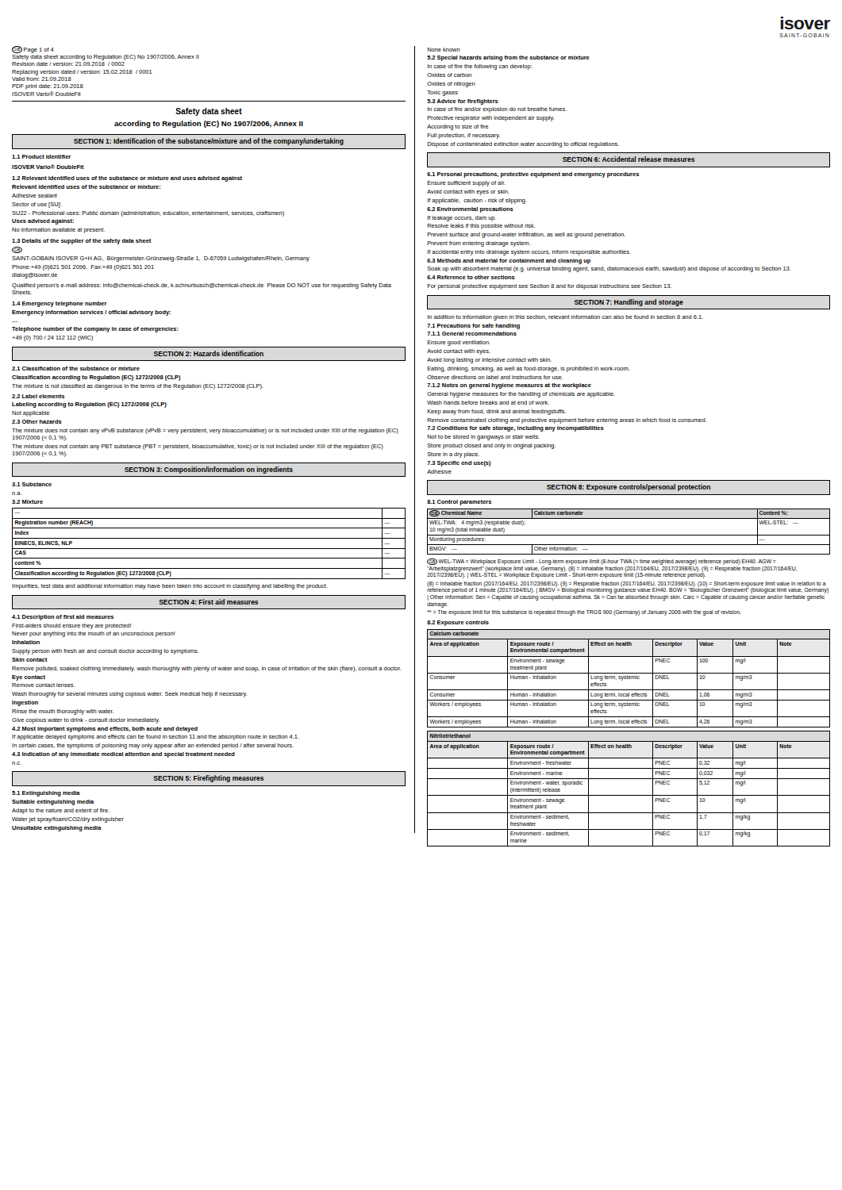isover
SAINT-GOBAIN
GBPage 1 of 4
Safety data sheet according to Regulation (EC) No 1907/2006, Annex II
Revision date / version: 21.09.2018 / 0002
Replacing version dated / version: 15.02.2018 / 0001
Valid from: 21.09.2018
PDF print date: 21.09.2018
ISOVER Vario® DoubleFit
Safety data sheet
according to Regulation (EC) No 1907/2006, Annex II
SECTION 1: Identification of the substance/mixture and of the company/undertaking
1.1 Product identifier
ISOVER Vario® DoubleFit
1.2 Relevant identified uses of the substance or mixture and uses advised against
Relevant identified uses of the substance or mixture:
Adhesive sealant
Sector of use [SU]:
SU22 - Professional uses: Public domain (administration, education, entertainment, services, craftsmen)
Uses advised against:
No information available at present.
1.3 Details of the supplier of the safety data sheet
GB
SAINT-GOBAIN ISOVER G+H AG, Bürgermeister-Grünzweig-Straße 1, D-67059 Ludwigshafen/Rhein, Germany
Phone:+49 (0)621 501 2096, Fax:+49 (0)621 501 201
dialog@isover.de
Qualified person's e-mail address: info@chemical-check.de, k.schnurbusch@chemical-check.de Please DO NOT use for requesting Safety Data Sheets.
1.4 Emergency telephone number
Emergency information services / official advisory body:
---
Telephone number of the company in case of emergencies:
+49 (0) 700 / 24 112 112 (WIC)
SECTION 2: Hazards identification
2.1 Classification of the substance or mixture
Classification according to Regulation (EC) 1272/2008 (CLP)
The mixture is not classified as dangerous in the terms of the Regulation (EC) 1272/2008 (CLP).
2.2 Label elements
Labeling according to Regulation (EC) 1272/2008 (CLP)
Not applicable
2.3 Other hazards
The mixture does not contain any vPvB substance (vPvB = very persistent, very bioaccumulative) or is not included under XIII of the regulation (EC) 1907/2006 (< 0,1 %).
The mixture does not contain any PBT substance (PBT = persistent, bioaccumulative, toxic) or is not included under XIII of the regulation (EC) 1907/2006 (< 0,1 %).
SECTION 3: Composition/information on ingredients
3.1 Substance
n.a.
3.2 Mixture
| --- | |
| Registration number (REACH) | --- |
| Index | --- |
| EINECS, ELINCS, NLP | --- |
| CAS | --- |
| content % | |
| Classification according to Regulation (EC) 1272/2008 (CLP) | --- |
Impurities, test data and additional information may have been taken into account in classifying and labelling the product.
SECTION 4: First aid measures
4.1 Description of first aid measures
First-aiders should ensure they are protected!
Never pour anything into the mouth of an unconscious person!
Inhalation
Supply person with fresh air and consult doctor according to symptoms.
Skin contact
Remove polluted, soaked clothing immediately, wash thoroughly with plenty of water and soap, in case of irritation of the skin (flare), consult a doctor.
Eye contact
Remove contact lenses.
Wash thoroughly for several minutes using copious water. Seek medical help if necessary.
Ingestion
Rinse the mouth thoroughly with water.
Give copious water to drink - consult doctor immediately.
4.2 Most important symptoms and effects, both acute and delayed
If applicable delayed symptoms and effects can be found in section 11 and the absorption route in section 4.1.
In certain cases, the symptoms of poisoning may only appear after an extended period / after several hours.
4.3 Indication of any immediate medical attention and special treatment needed
n.c.
SECTION 5: Firefighting measures
5.1 Extinguishing media
Suitable extinguishing media
Adapt to the nature and extent of fire.
Water jet spray/foam/CO2/dry extinguisher
Unsuitable extinguishing media
None known
5.2 Special hazards arising from the substance or mixture
In case of fire the following can develop:
Oxides of carbon
Oxides of nitrogen
Toxic gases
5.3 Advice for firefighters
In case of fire and/or explosion do not breathe fumes.
Protective respirator with independent air supply.
According to size of fire
Full protection, if necessary.
Dispose of contaminated extinction water according to official regulations.
SECTION 6: Accidental release measures
6.1 Personal precautions, protective equipment and emergency procedures
Ensure sufficient supply of air.
Avoid contact with eyes or skin.
If applicable, caution - risk of slipping.
6.2 Environmental precautions
If leakage occurs, dam up.
Resolve leaks if this possible without risk.
Prevent surface and ground-water infiltration, as well as ground penetration.
Prevent from entering drainage system.
If accidental entry into drainage system occurs, inform responsible authorities.
6.3 Methods and material for containment and cleaning up
Soak up with absorbent material (e.g. universal binding agent, sand, diatomaceous earth, sawdust) and dispose of according to Section 13.
6.4 Reference to other sections
For personal protective equipment see Section 8 and for disposal instructions see Section 13.
SECTION 7: Handling and storage
In addition to information given in this section, relevant information can also be found in section 8 and 6.1.
7.1 Precautions for safe handling
7.1.1 General recommendations
Ensure good ventilation.
Avoid contact with eyes.
Avoid long lasting or intensive contact with skin.
Eating, drinking, smoking, as well as food-storage, is prohibited in work-room.
Observe directions on label and instructions for use.
7.1.2 Notes on general hygiene measures at the workplace
General hygiene measures for the handling of chemicals are applicable.
Wash hands before breaks and at end of work.
Keep away from food, drink and animal feedingstuffs.
Remove contaminated clothing and protective equipment before entering areas in which food is consumed.
7.2 Conditions for safe storage, including any incompatibilities
Not to be stored in gangways or stair wells.
Store product closed and only in original packing.
Store in a dry place.
7.3 Specific end use(s)
Adhesive
SECTION 8: Exposure controls/personal protection
8.1 Control parameters
| GB Chemical Name | Calcium carbonate | Content %: |
| --- | --- | --- |
| WEL-TWA: 4 mg/m3 (respirable dust); 10 mg/m3 (total inhalable dust) | WEL-STEL: --- |
| Monitoring procedures: | --- |
| BMGV: --- | Other information: --- |
GBWEL-TWA = Workplace Exposure Limit - Long-term exposure limit (8-hour TWA (= time weighted average) reference period) EH40. AGW = "Arbeitsplatzgrenzwert" (workplace limit value, Germany). (8) = Inhalable fraction (2017/164/EU, 2017/2398/EU). (9) = Respirable fraction (2017/164/EU, 2017/2398/EU). | WEL-STEL = Workplace Exposure Limit - Short-term exposure limit (15-minute reference period).
(8) = Inhalable fraction (2017/164/EU, 2017/2398/EU). (9) = Respirable fraction (2017/164/EU, 2017/2398/EU). (10) = Short-term exposure limit value in relation to a reference period of 1 minute (2017/164/EU). | BMGV = Biological monitoring guidance value EH40. BGW = "Biologischer Grenzwert" (biological limit value, Germany) | Other information: Sen = Capable of causing occupational asthma. Sk = Can be absorbed through skin. Carc = Capable of causing cancer and/or heritable genetic damage.
** = The exposure limit for this substance is repealed through the TRGS 900 (Germany) of January 2006 with the goal of revision.
8.2 Exposure controls
| Calcium carbonate |
| --- |
| Area of application | Exposure route / Environmental compartment | Effect on health | Descriptor | Value | Unit | Note |
| | Environment - sewage treatment plant | | PNEC | 100 | mg/l | |
| Consumer | Human - inhalation | Long term, systemic effects | DNEL | 10 | mg/m3 | |
| Consumer | Human - inhalation | Long term, local effects | DNEL | 1,06 | mg/m3 | |
| Workers / employees | Human - inhalation | Long term, systemic effects | DNEL | 10 | mg/m3 | |
| Workers / employees | Human - inhalation | Long term, local effects | DNEL | 4,26 | mg/m3 | |
| Nitrilotriethanol |
| --- |
| Area of application | Exposure route / Environmental compartment | Effect on health | Descriptor | Value | Unit | Note |
| | Environment - freshwater | | PNEC | 0,32 | mg/l | |
| | Environment - marine | | PNEC | 0,032 | mg/l | |
| | Environment - water, sporadic (intermittent) release | | PNEC | 5,12 | mg/l | |
| | Environment - sewage treatment plant | | PNEC | 10 | mg/l | |
| | Environment - sediment, freshwater | | PNEC | 1,7 | mg/kg | |
| | Environment - sediment, marine | | PNEC | 0,17 | mg/kg | |